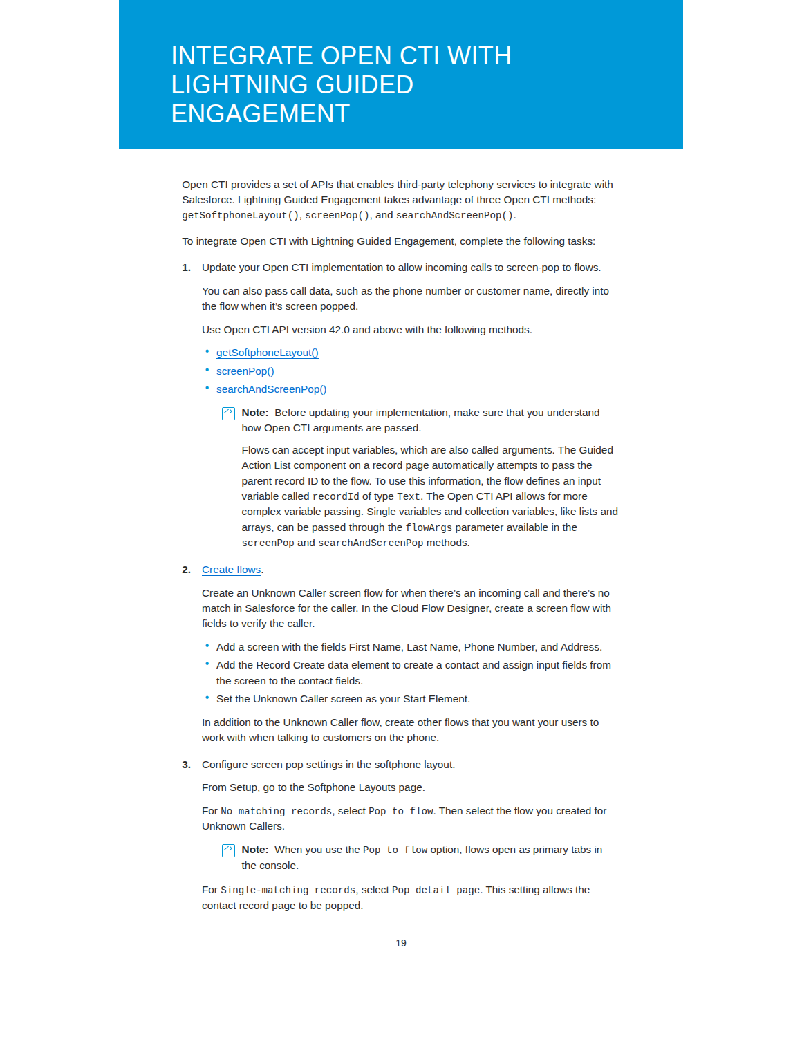Integrate Open CTI with Lightning Guided
Engagement
Open CTI provides a set of APIs that enables third-party telephony services to integrate with Salesforce. Lightning Guided Engagement takes advantage of three Open CTI methods: getSoftphoneLayout(), screenPop(), and searchAndScreenPop().
To integrate Open CTI with Lightning Guided Engagement, complete the following tasks:
Update your Open CTI implementation to allow incoming calls to screen-pop to flows.
You can also pass call data, such as the phone number or customer name, directly into the flow when it’s screen popped.
Use Open CTI API version 42.0 and above with the following methods.
getSoftphoneLayout()
screenPop()
searchAndScreenPop()
Note: Before updating your implementation, make sure that you understand how Open CTI arguments are passed.
Flows can accept input variables, which are also called arguments. The Guided Action List component on a record page automatically attempts to pass the parent record ID to the flow. To use this information, the flow defines an input variable called recordId of type Text. The Open CTI API allows for more complex variable passing. Single variables and collection variables, like lists and arrays, can be passed through the flowArgs parameter available in the screenPop and searchAndScreenPop methods.
Create flows.
Create an Unknown Caller screen flow for when there’s an incoming call and there’s no match in Salesforce for the caller. In the Cloud Flow Designer, create a screen flow with fields to verify the caller.
Add a screen with the fields First Name, Last Name, Phone Number, and Address.
Add the Record Create data element to create a contact and assign input fields from the screen to the contact fields.
Set the Unknown Caller screen as your Start Element.
In addition to the Unknown Caller flow, create other flows that you want your users to work with when talking to customers on the phone.
Configure screen pop settings in the softphone layout.
From Setup, go to the Softphone Layouts page.
For No matching records, select Pop to flow. Then select the flow you created for Unknown Callers.
Note: When you use the Pop to flow option, flows open as primary tabs in the console.
For Single-matching records, select Pop detail page. This setting allows the contact record page to be popped.
19